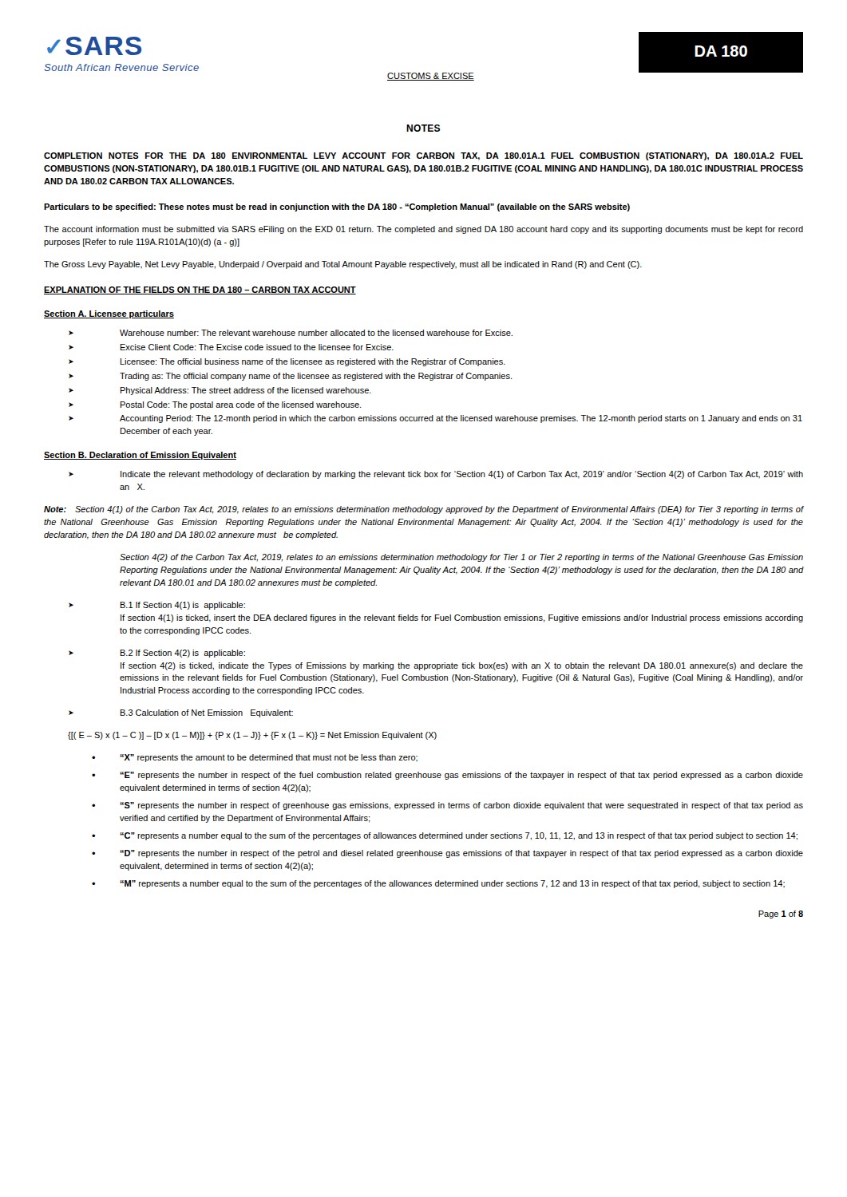✓SARS
South African Revenue Service
CUSTOMS & EXCISE
DA 180
NOTES
COMPLETION NOTES FOR THE DA 180 ENVIRONMENTAL LEVY ACCOUNT FOR CARBON TAX, DA 180.01A.1 FUEL COMBUSTION (STATIONARY), DA 180.01A.2 FUEL COMBUSTIONS (NON-STATIONARY), DA 180.01B.1 FUGITIVE (OIL AND NATURAL GAS), DA 180.01B.2 FUGITIVE (COAL MINING AND HANDLING), DA 180.01C INDUSTRIAL PROCESS AND DA 180.02 CARBON TAX ALLOWANCES.
Particulars to be specified: These notes must be read in conjunction with the DA 180 - “Completion Manual” (available on the SARS website)
The account information must be submitted via SARS eFiling on the EXD 01 return. The completed and signed DA 180 account hard copy and its supporting documents must be kept for record purposes [Refer to rule 119A.R101A(10)(d) (a - g)]
The Gross Levy Payable, Net Levy Payable, Underpaid / Overpaid and Total Amount Payable respectively, must all be indicated in Rand (R) and Cent (C).
EXPLANATION OF THE FIELDS ON THE DA 180 – CARBON TAX ACCOUNT
Section A. Licensee particulars
Warehouse number: The relevant warehouse number allocated to the licensed warehouse for Excise.
Excise Client Code: The Excise code issued to the licensee for Excise.
Licensee: The official business name of the licensee as registered with the Registrar of Companies.
Trading as: The official company name of the licensee as registered with the Registrar of Companies.
Physical Address: The street address of the licensed warehouse.
Postal Code: The postal area code of the licensed warehouse.
Accounting Period: The 12-month period in which the carbon emissions occurred at the licensed warehouse premises. The 12-month period starts on 1 January and ends on 31 December of each year.
Section B. Declaration of Emission Equivalent
Indicate the relevant methodology of declaration by marking the relevant tick box for ‘Section 4(1) of Carbon Tax Act, 2019’ and/or ‘Section 4(2) of Carbon Tax Act, 2019’ with an X.
Note: Section 4(1) of the Carbon Tax Act, 2019, relates to an emissions determination methodology approved by the Department of Environmental Affairs (DEA) for Tier 3 reporting in terms of the National Greenhouse Gas Emission Reporting Regulations under the National Environmental Management: Air Quality Act, 2004. If the ‘Section 4(1)’ methodology is used for the declaration, then the DA 180 and DA 180.02 annexure must be completed.
Section 4(2) of the Carbon Tax Act, 2019, relates to an emissions determination methodology for Tier 1 or Tier 2 reporting in terms of the National Greenhouse Gas Emission Reporting Regulations under the National Environmental Management: Air Quality Act, 2004. If the ‘Section 4(2)’ methodology is used for the declaration, then the DA 180 and relevant DA 180.01 and DA 180.02 annexures must be completed.
B.1 If Section 4(1) is applicable:
If section 4(1) is ticked, insert the DEA declared figures in the relevant fields for Fuel Combustion emissions, Fugitive emissions and/or Industrial process emissions according to the corresponding IPCC codes.
B.2 If Section 4(2) is applicable:
If section 4(2) is ticked, indicate the Types of Emissions by marking the appropriate tick box(es) with an X to obtain the relevant DA 180.01 annexure(s) and declare the emissions in the relevant fields for Fuel Combustion (Stationary), Fuel Combustion (Non-Stationary), Fugitive (Oil & Natural Gas), Fugitive (Coal Mining & Handling), and/or Industrial Process according to the corresponding IPCC codes.
B.3 Calculation of Net Emission Equivalent:
{[( E – S) x (1 – C )] – [D x (1 – M)]} + {P x (1 – J)} + {F x (1 – K)} = Net Emission Equivalent (X)
“X” represents the amount to be determined that must not be less than zero;
“E” represents the number in respect of the fuel combustion related greenhouse gas emissions of the taxpayer in respect of that tax period expressed as a carbon dioxide equivalent determined in terms of section 4(2)(a);
“S” represents the number in respect of greenhouse gas emissions, expressed in terms of carbon dioxide equivalent that were sequestrated in respect of that tax period as verified and certified by the Department of Environmental Affairs;
“C” represents a number equal to the sum of the percentages of allowances determined under sections 7, 10, 11, 12, and 13 in respect of that tax period subject to section 14;
“D” represents the number in respect of the petrol and diesel related greenhouse gas emissions of that taxpayer in respect of that tax period expressed as a carbon dioxide equivalent, determined in terms of section 4(2)(a);
“M” represents a number equal to the sum of the percentages of the allowances determined under sections 7, 12 and 13 in respect of that tax period, subject to section 14;
Page 1 of 8